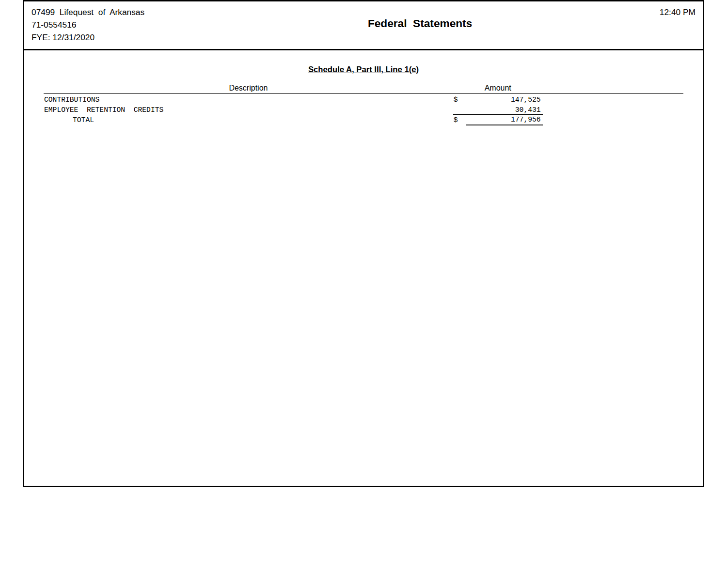12:40 PM
07499 Lifequest of Arkansas
71-0554516
FYE: 12/31/2020
Federal Statements
Schedule A, Part III, Line 1(e)
| Description | Amount | |
| --- | --- | --- |
| CONTRIBUTIONS | $ | 147,525 | |
| EMPLOYEE RETENTION CREDITS | | 30,431 | |
| TOTAL | $ | 177,956 | |